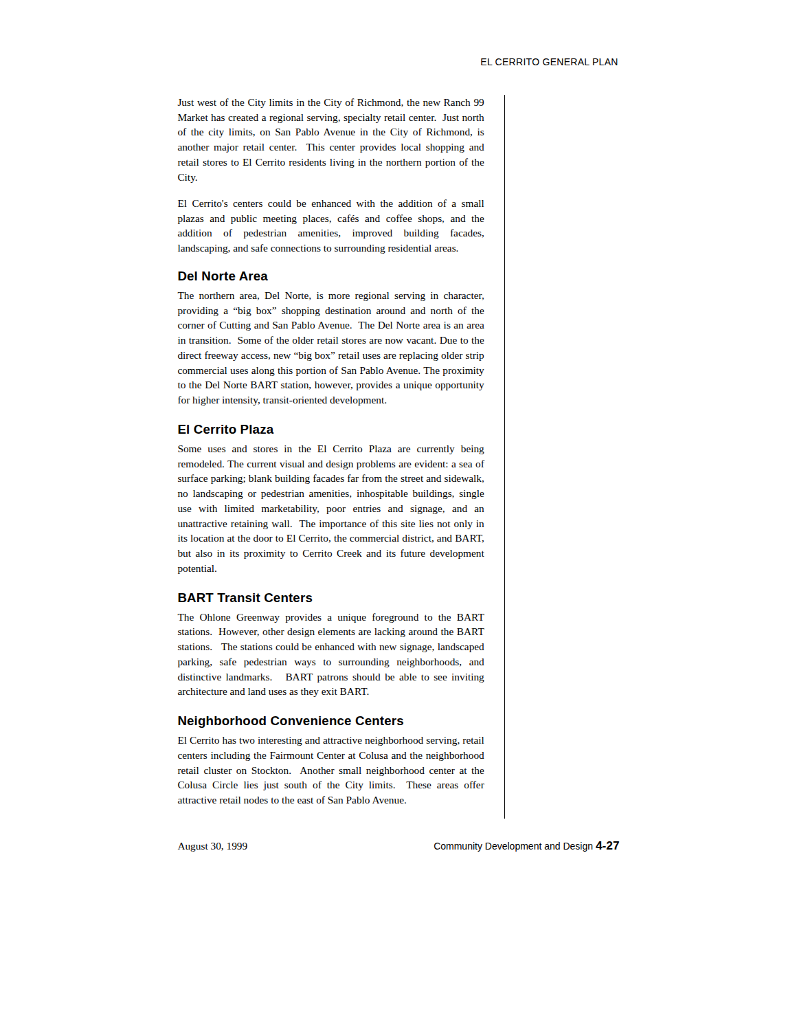EL CERRITO GENERAL PLAN
Just west of the City limits in the City of Richmond, the new Ranch 99 Market has created a regional serving, specialty retail center. Just north of the city limits, on San Pablo Avenue in the City of Richmond, is another major retail center. This center provides local shopping and retail stores to El Cerrito residents living in the northern portion of the City.
El Cerrito's centers could be enhanced with the addition of a small plazas and public meeting places, cafés and coffee shops, and the addition of pedestrian amenities, improved building facades, landscaping, and safe connections to surrounding residential areas.
Del Norte Area
The northern area, Del Norte, is more regional serving in character, providing a “big box” shopping destination around and north of the corner of Cutting and San Pablo Avenue. The Del Norte area is an area in transition. Some of the older retail stores are now vacant. Due to the direct freeway access, new “big box” retail uses are replacing older strip commercial uses along this portion of San Pablo Avenue. The proximity to the Del Norte BART station, however, provides a unique opportunity for higher intensity, transit-oriented development.
El Cerrito Plaza
Some uses and stores in the El Cerrito Plaza are currently being remodeled. The current visual and design problems are evident: a sea of surface parking; blank building facades far from the street and sidewalk, no landscaping or pedestrian amenities, inhospitable buildings, single use with limited marketability, poor entries and signage, and an unattractive retaining wall. The importance of this site lies not only in its location at the door to El Cerrito, the commercial district, and BART, but also in its proximity to Cerrito Creek and its future development potential.
BART Transit Centers
The Ohlone Greenway provides a unique foreground to the BART stations. However, other design elements are lacking around the BART stations. The stations could be enhanced with new signage, landscaped parking, safe pedestrian ways to surrounding neighborhoods, and distinctive landmarks. BART patrons should be able to see inviting architecture and land uses as they exit BART.
Neighborhood Convenience Centers
El Cerrito has two interesting and attractive neighborhood serving, retail centers including the Fairmount Center at Colusa and the neighborhood retail cluster on Stockton. Another small neighborhood center at the Colusa Circle lies just south of the City limits. These areas offer attractive retail nodes to the east of San Pablo Avenue.
August 30, 1999
Community Development and Design 4-27